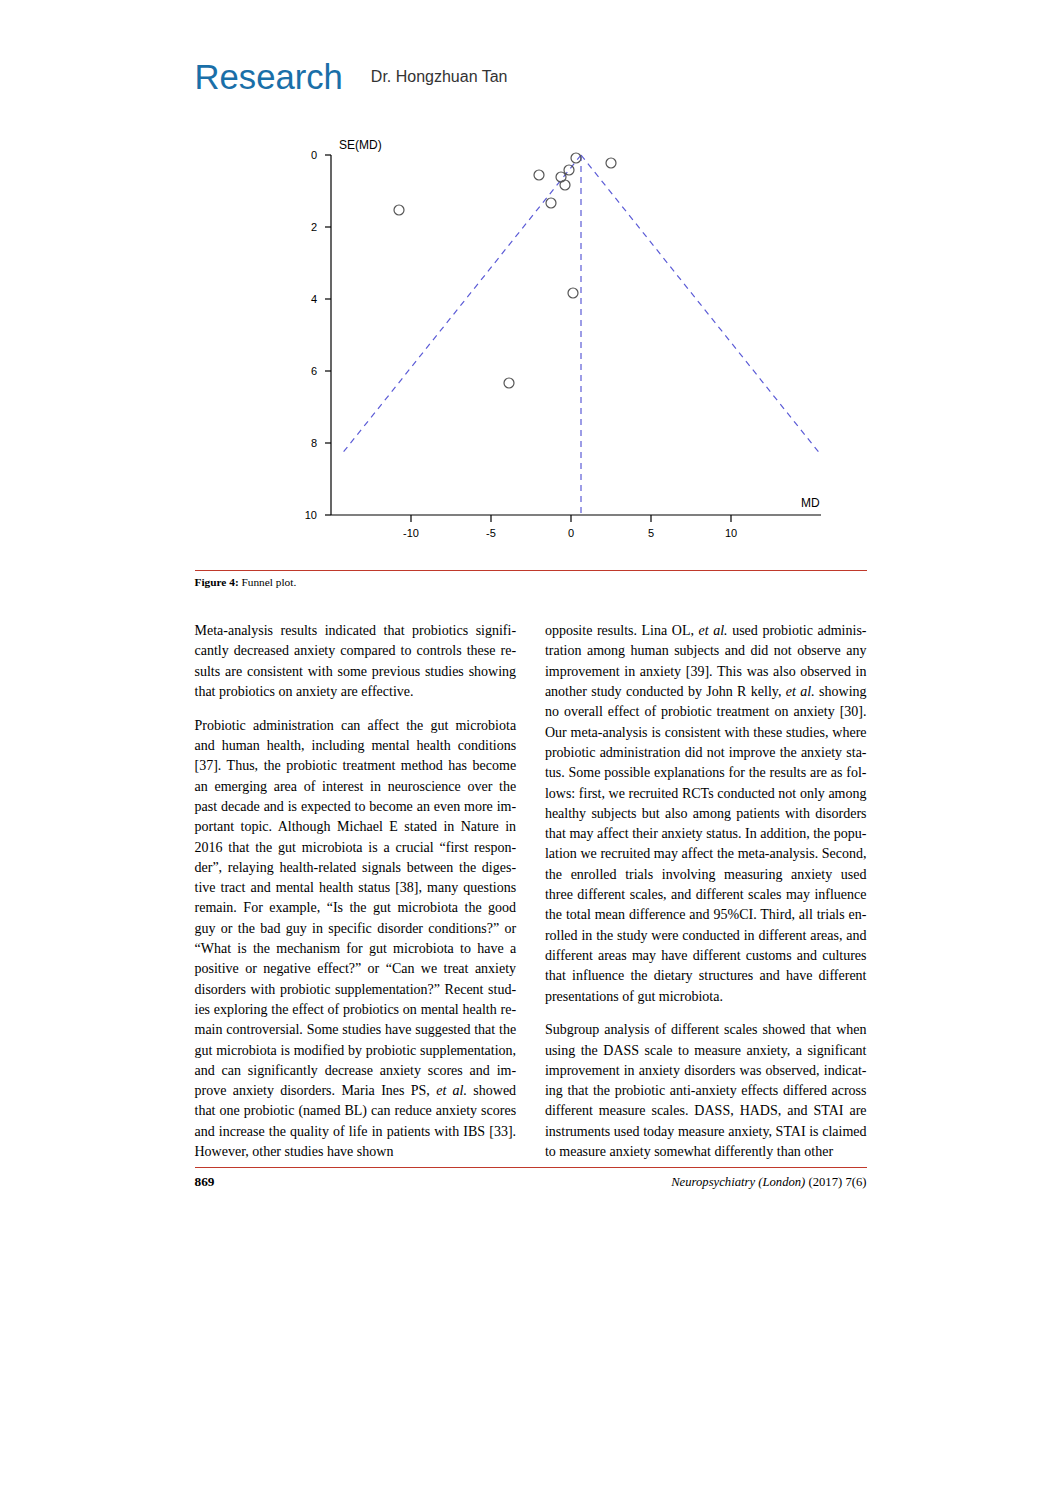Research Dr. Hongzhuan Tan
0 2 4 6 8 10 SE(MD) -10 -5 0 5 10 MD
Figure 4: Funnel plot.
Meta-analysis results indicated that probiotics significantly decreased anxiety compared to controls these results are consistent with some previous studies showing that probiotics on anxiety are effective.
Probiotic administration can affect the gut microbiota and human health, including mental health conditions [37]. Thus, the probiotic treatment method has become an emerging area of interest in neuroscience over the past decade and is expected to become an even more important topic. Although Michael E stated in Nature in 2016 that the gut microbiota is a crucial “first responder”, relaying health-related signals between the digestive tract and mental health status [38], many questions remain. For example, “Is the gut microbiota the good guy or the bad guy in specific disorder conditions?” or “What is the mechanism for gut microbiota to have a positive or negative effect?” or “Can we treat anxiety disorders with probiotic supplementation?” Recent studies exploring the effect of probiotics on mental health remain controversial. Some studies have suggested that the gut microbiota is modified by probiotic supplementation, and can significantly decrease anxiety scores and improve anxiety disorders. Maria Ines PS, et al. showed that one probiotic (named BL) can reduce anxiety scores and increase the quality of life in patients with IBS [33]. However, other studies have shown
opposite results. Lina OL, et al. used probiotic administration among human subjects and did not observe any improvement in anxiety [39]. This was also observed in another study conducted by John R kelly, et al. showing no overall effect of probiotic treatment on anxiety [30]. Our meta-analysis is consistent with these studies, where probiotic administration did not improve the anxiety status. Some possible explanations for the results are as follows: first, we recruited RCTs conducted not only among healthy subjects but also among patients with disorders that may affect their anxiety status. In addition, the population we recruited may affect the meta-analysis. Second, the enrolled trials involving measuring anxiety used three different scales, and different scales may influence the total mean difference and 95%CI. Third, all trials enrolled in the study were conducted in different areas, and different areas may have different customs and cultures that influence the dietary structures and have different presentations of gut microbiota.
Subgroup analysis of different scales showed that when using the DASS scale to measure anxiety, a significant improvement in anxiety disorders was observed, indicating that the probiotic anti-anxiety effects differed across different measure scales. DASS, HADS, and STAI are instruments used today measure anxiety, STAI is claimed to measure anxiety somewhat differently than other
869 Neuropsychiatry (London) (2017) 7(6)